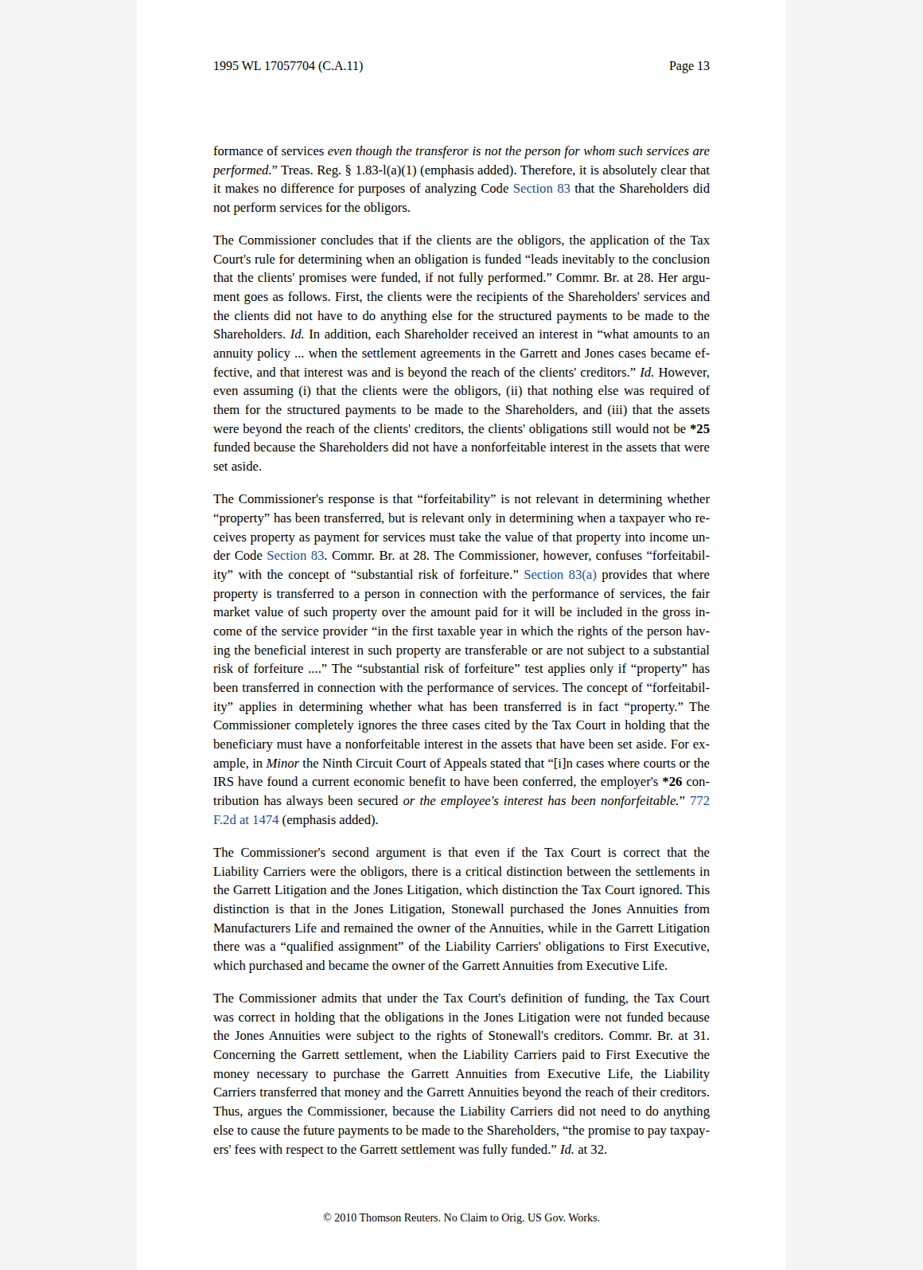1995 WL 17057704 (C.A.11) Page 13
formance of services even though the transferor is not the person for whom such services are performed.” Treas. Reg. § 1.83-l(a)(1) (emphasis added). Therefore, it is absolutely clear that it makes no difference for purposes of analyzing Code Section 83 that the Shareholders did not perform services for the obligors.
The Commissioner concludes that if the clients are the obligors, the application of the Tax Court's rule for determining when an obligation is funded “leads inevitably to the conclusion that the clients' promises were funded, if not fully performed.” Commr. Br. at 28. Her argument goes as follows. First, the clients were the recipients of the Shareholders' services and the clients did not have to do anything else for the structured payments to be made to the Shareholders. Id. In addition, each Shareholder received an interest in “what amounts to an annuity policy ... when the settlement agreements in the Garrett and Jones cases became effective, and that interest was and is beyond the reach of the clients' creditors.” Id. However, even assuming (i) that the clients were the obligors, (ii) that nothing else was required of them for the structured payments to be made to the Shareholders, and (iii) that the assets were beyond the reach of the clients' creditors, the clients' obligations still would not be *25 funded because the Shareholders did not have a nonforfeitable interest in the assets that were set aside.
The Commissioner's response is that “forfeitability” is not relevant in determining whether “property” has been transferred, but is relevant only in determining when a taxpayer who receives property as payment for services must take the value of that property into income under Code Section 83. Commr. Br. at 28. The Commissioner, however, confuses “forfeitability” with the concept of “substantial risk of forfeiture.” Section 83(a) provides that where property is transferred to a person in connection with the performance of services, the fair market value of such property over the amount paid for it will be included in the gross income of the service provider “in the first taxable year in which the rights of the person having the beneficial interest in such property are transferable or are not subject to a substantial risk of forfeiture ....” The “substantial risk of forfeiture” test applies only if “property” has been transferred in connection with the performance of services. The concept of “forfeitability” applies in determining whether what has been transferred is in fact “property.” The Commissioner completely ignores the three cases cited by the Tax Court in holding that the beneficiary must have a nonforfeitable interest in the assets that have been set aside. For example, in Minor the Ninth Circuit Court of Appeals stated that “[i]n cases where courts or the IRS have found a current economic benefit to have been conferred, the employer's *26 contribution has always been secured or the employee's interest has been nonforfeitable.” 772 F.2d at 1474 (emphasis added).
The Commissioner's second argument is that even if the Tax Court is correct that the Liability Carriers were the obligors, there is a critical distinction between the settlements in the Garrett Litigation and the Jones Litigation, which distinction the Tax Court ignored. This distinction is that in the Jones Litigation, Stonewall purchased the Jones Annuities from Manufacturers Life and remained the owner of the Annuities, while in the Garrett Litigation there was a “qualified assignment” of the Liability Carriers' obligations to First Executive, which purchased and became the owner of the Garrett Annuities from Executive Life.
The Commissioner admits that under the Tax Court's definition of funding, the Tax Court was correct in holding that the obligations in the Jones Litigation were not funded because the Jones Annuities were subject to the rights of Stonewall's creditors. Commr. Br. at 31. Concerning the Garrett settlement, when the Liability Carriers paid to First Executive the money necessary to purchase the Garrett Annuities from Executive Life, the Liability Carriers transferred that money and the Garrett Annuities beyond the reach of their creditors. Thus, argues the Commissioner, because the Liability Carriers did not need to do anything else to cause the future payments to be made to the Shareholders, “the promise to pay taxpayers' fees with respect to the Garrett settlement was fully funded.” Id. at 32.
© 2010 Thomson Reuters. No Claim to Orig. US Gov. Works.